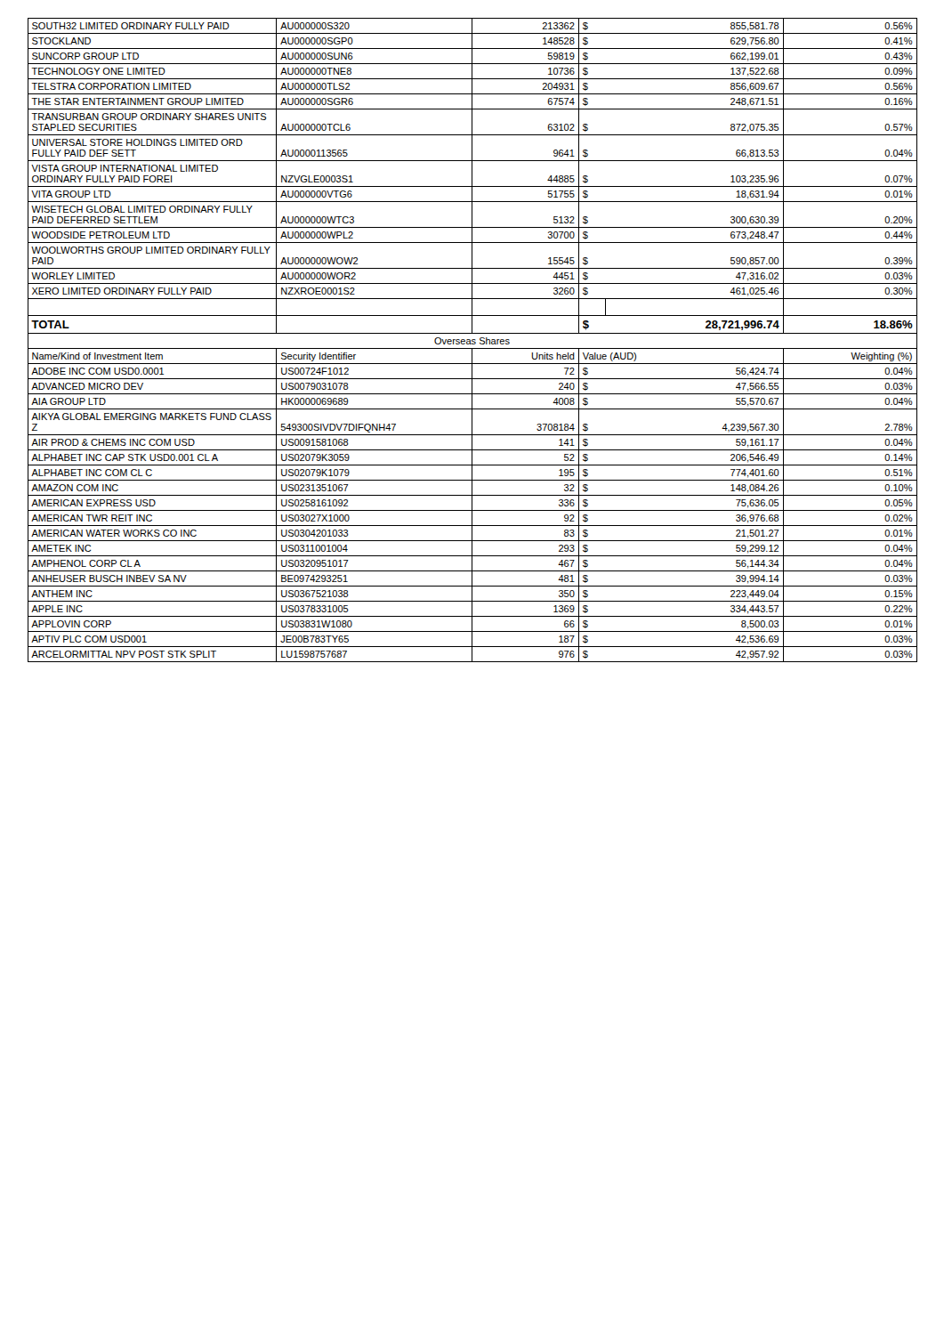| SOUTH32 LIMITED ORDINARY FULLY PAID | AU000000S320 | 213362 | $ | 855,581.78 | 0.56% |
| STOCKLAND | AU000000SGP0 | 148528 | $ | 629,756.80 | 0.41% |
| SUNCORP GROUP LTD | AU000000SUN6 | 59819 | $ | 662,199.01 | 0.43% |
| TECHNOLOGY ONE LIMITED | AU000000TNE8 | 10736 | $ | 137,522.68 | 0.09% |
| TELSTRA CORPORATION LIMITED | AU000000TLS2 | 204931 | $ | 856,609.67 | 0.56% |
| THE STAR ENTERTAINMENT GROUP LIMITED | AU000000SGR6 | 67574 | $ | 248,671.51 | 0.16% |
| TRANSURBAN GROUP ORDINARY SHARES UNITS STAPLED SECURITIES | AU000000TCL6 | 63102 | $ | 872,075.35 | 0.57% |
| UNIVERSAL STORE HOLDINGS LIMITED ORD FULLY PAID DEF SETT | AU0000113565 | 9641 | $ | 66,813.53 | 0.04% |
| VISTA GROUP INTERNATIONAL LIMITED ORDINARY FULLY PAID FOREI | NZVGLE0003S1 | 44885 | $ | 103,235.96 | 0.07% |
| VITA GROUP LTD | AU000000VTG6 | 51755 | $ | 18,631.94 | 0.01% |
| WISETECH GLOBAL LIMITED ORDINARY FULLY PAID DEFERRED SETTLEM | AU000000WTC3 | 5132 | $ | 300,630.39 | 0.20% |
| WOODSIDE PETROLEUM LTD | AU000000WPL2 | 30700 | $ | 673,248.47 | 0.44% |
| WOOLWORTHS GROUP LIMITED ORDINARY FULLY PAID | AU000000WOW2 | 15545 | $ | 590,857.00 | 0.39% |
| WORLEY LIMITED | AU000000WOR2 | 4451 | $ | 47,316.02 | 0.03% |
| XERO LIMITED ORDINARY FULLY PAID | NZXROE0001S2 | 3260 | $ | 461,025.46 | 0.30% |
| TOTAL | | | $ | 28,721,996.74 | 18.86% |
| Overseas Shares |
| Name/Kind of Investment Item | Security Identifier | Units held | Value (AUD) | Weighting (%) |
| ADOBE INC COM USD0.0001 | US00724F1012 | 72 | $ | 56,424.74 | 0.04% |
| ADVANCED MICRO DEV | US0079031078 | 240 | $ | 47,566.55 | 0.03% |
| AIA GROUP LTD | HK0000069689 | 4008 | $ | 55,570.67 | 0.04% |
| AIKYA GLOBAL EMERGING MARKETS FUND CLASS Z | 549300SIVDV7DIFQNH47 | 3708184 | $ | 4,239,567.30 | 2.78% |
| AIR PROD & CHEMS INC COM USD | US0091581068 | 141 | $ | 59,161.17 | 0.04% |
| ALPHABET INC CAP STK USD0.001 CL A | US02079K3059 | 52 | $ | 206,546.49 | 0.14% |
| ALPHABET INC COM CL C | US02079K1079 | 195 | $ | 774,401.60 | 0.51% |
| AMAZON COM INC | US0231351067 | 32 | $ | 148,084.26 | 0.10% |
| AMERICAN EXPRESS USD | US0258161092 | 336 | $ | 75,636.05 | 0.05% |
| AMERICAN TWR REIT INC | US03027X1000 | 92 | $ | 36,976.68 | 0.02% |
| AMERICAN WATER WORKS CO INC | US0304201033 | 83 | $ | 21,501.27 | 0.01% |
| AMETEK INC | US0311001004 | 293 | $ | 59,299.12 | 0.04% |
| AMPHENOL CORP CL A | US0320951017 | 467 | $ | 56,144.34 | 0.04% |
| ANHEUSER BUSCH INBEV SA NV | BE0974293251 | 481 | $ | 39,994.14 | 0.03% |
| ANTHEM INC | US0367521038 | 350 | $ | 223,449.04 | 0.15% |
| APPLE INC | US0378331005 | 1369 | $ | 334,443.57 | 0.22% |
| APPLOVIN CORP | US03831W1080 | 66 | $ | 8,500.03 | 0.01% |
| APTIV PLC COM USD001 | JE00B783TY65 | 187 | $ | 42,536.69 | 0.03% |
| ARCELORMITTAL NPV POST STK SPLIT | LU1598757687 | 976 | $ | 42,957.92 | 0.03% |